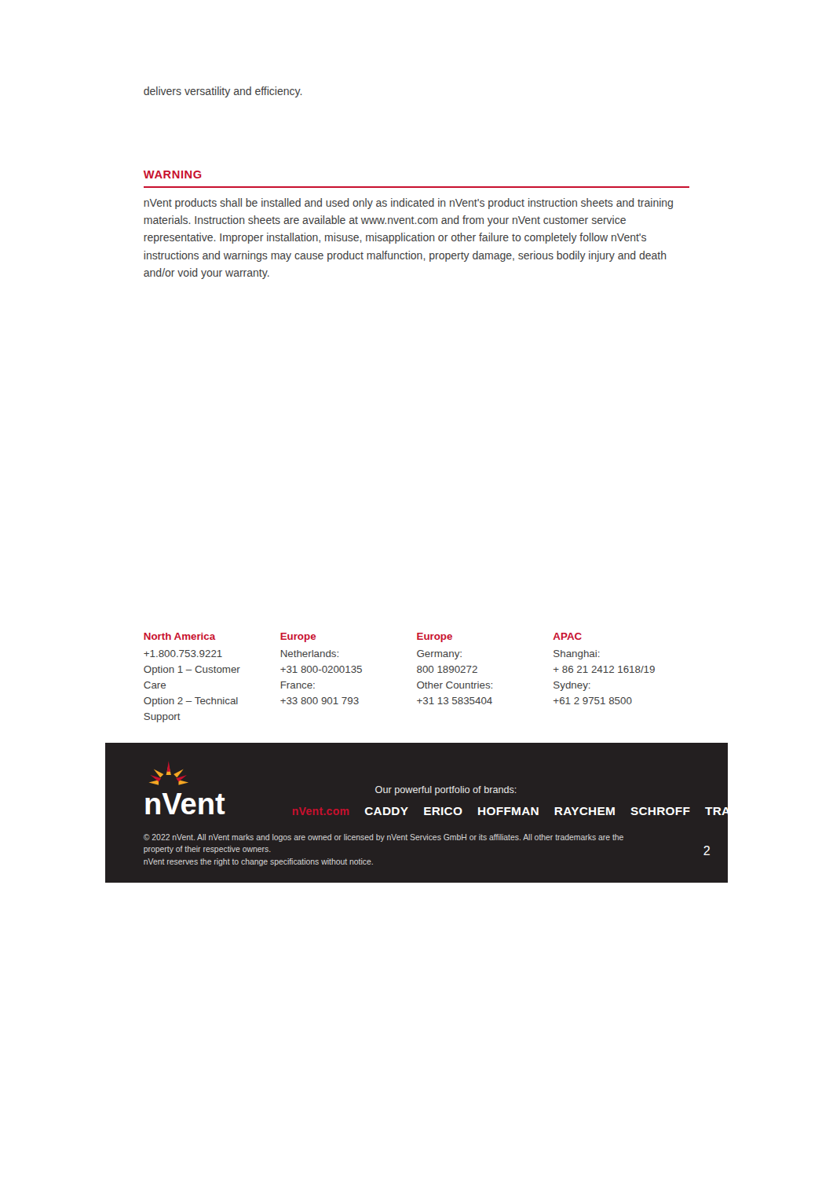delivers versatility and efficiency.
Warning
nVent products shall be installed and used only as indicated in nVent's product instruction sheets and training materials. Instruction sheets are available at www.nvent.com and from your nVent customer service representative. Improper installation, misuse, misapplication or other failure to completely follow nVent's instructions and warnings may cause product malfunction, property damage, serious bodily injury and death and/or void your warranty.
North America
+1.800.753.9221
Option 1 – Customer Care
Option 2 – Technical Support
Europe
Netherlands:
+31 800-0200135
France:
+33 800 901 793
Europe
Germany:
800 1890272
Other Countries:
+31 13 5835404
APAC
Shanghai:
+ 86 21 2412 1618/19
Sydney:
+61 2 9751 8500
nVent
Our powerful portfolio of brands:
nVent.com CADDY ERICO HOFFMAN RAYCHEM SCHROFF TRACER
© 2022 nVent. All nVent marks and logos are owned or licensed by nVent Services GmbH or its affiliates. All other trademarks are the property of their respective owners.
nVent reserves the right to change specifications without notice.
2